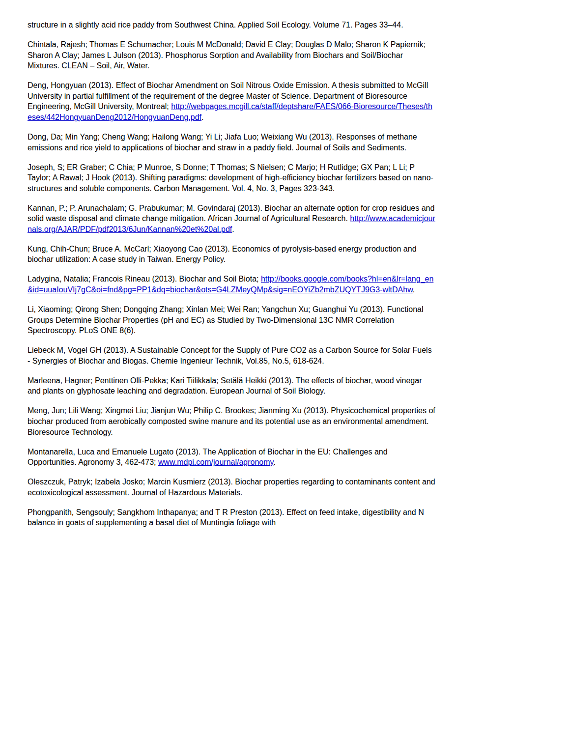structure in a slightly acid rice paddy from Southwest China. Applied Soil Ecology. Volume 71. Pages 33–44.
Chintala, Rajesh; Thomas E Schumacher; Louis M McDonald; David E Clay; Douglas D Malo; Sharon K Papiernik; Sharon A Clay; James L Julson (2013). Phosphorus Sorption and Availability from Biochars and Soil/Biochar Mixtures. CLEAN – Soil, Air, Water.
Deng, Hongyuan (2013). Effect of Biochar Amendment on Soil Nitrous Oxide Emission. A thesis submitted to McGill University in partial fulfillment of the requirement of the degree Master of Science. Department of Bioresource Engineering, McGill University, Montreal; http://webpages.mcgill.ca/staff/deptshare/FAES/066-Bioresource/Theses/theses/442HongyuanDeng2012/HongyuanDeng.pdf.
Dong, Da; Min Yang; Cheng Wang; Hailong Wang; Yi Li; Jiafa Luo; Weixiang Wu (2013). Responses of methane emissions and rice yield to applications of biochar and straw in a paddy field. Journal of Soils and Sediments.
Joseph, S; ER Graber; C Chia; P Munroe, S Donne; T Thomas; S Nielsen; C Marjo; H Rutlidge; GX Pan; L Li; P Taylor; A Rawal; J Hook (2013). Shifting paradigms: development of high-efficiency biochar fertilizers based on nano-structures and soluble components. Carbon Management. Vol. 4, No. 3, Pages 323-343.
Kannan, P.; P. Arunachalam; G. Prabukumar; M. Govindaraj (2013). Biochar an alternate option for crop residues and solid waste disposal and climate change mitigation. African Journal of Agricultural Research. http://www.academicjournals.org/AJAR/PDF/pdf2013/6Jun/Kannan%20et%20al.pdf.
Kung, Chih-Chun; Bruce A. McCarl; Xiaoyong Cao (2013). Economics of pyrolysis-based energy production and biochar utilization: A case study in Taiwan. Energy Policy.
Ladygina, Natalia; Francois Rineau (2013). Biochar and Soil Biota; http://books.google.com/books?hl=en&lr=lang_en&id=uuaIouVIj7gC&oi=fnd&pg=PP1&dq=biochar&ots=G4LZMeyQMp&sig=nEOYiZb2mbZUQYTJ9G3-wltDAhw.
Li, Xiaoming; Qirong Shen; Dongqing Zhang; Xinlan Mei; Wei Ran; Yangchun Xu; Guanghui Yu (2013). Functional Groups Determine Biochar Properties (pH and EC) as Studied by Two-Dimensional 13C NMR Correlation Spectroscopy. PLoS ONE 8(6).
Liebeck M, Vogel GH (2013). A Sustainable Concept for the Supply of Pure CO2 as a Carbon Source for Solar Fuels - Synergies of Biochar and Biogas. Chemie Ingenieur Technik, Vol.85, No.5, 618-624.
Marleena, Hagner; Penttinen Olli-Pekka; Kari Tiilikkala; Setälä Heikki (2013). The effects of biochar, wood vinegar and plants on glyphosate leaching and degradation. European Journal of Soil Biology.
Meng, Jun; Lili Wang; Xingmei Liu; Jianjun Wu; Philip C. Brookes; Jianming Xu (2013). Physicochemical properties of biochar produced from aerobically composted swine manure and its potential use as an environmental amendment. Bioresource Technology.
Montanarella, Luca and Emanuele Lugato (2013). The Application of Biochar in the EU: Challenges and Opportunities. Agronomy 3, 462-473; www.mdpi.com/journal/agronomy.
Oleszczuk, Patryk; Izabela Josko; Marcin Kusmierz (2013). Biochar properties regarding to contaminants content and ecotoxicological assessment. Journal of Hazardous Materials.
Phongpanith, Sengsouly; Sangkhom Inthapanya; and T R Preston (2013). Effect on feed intake, digestibility and N balance in goats of supplementing a basal diet of Muntingia foliage with